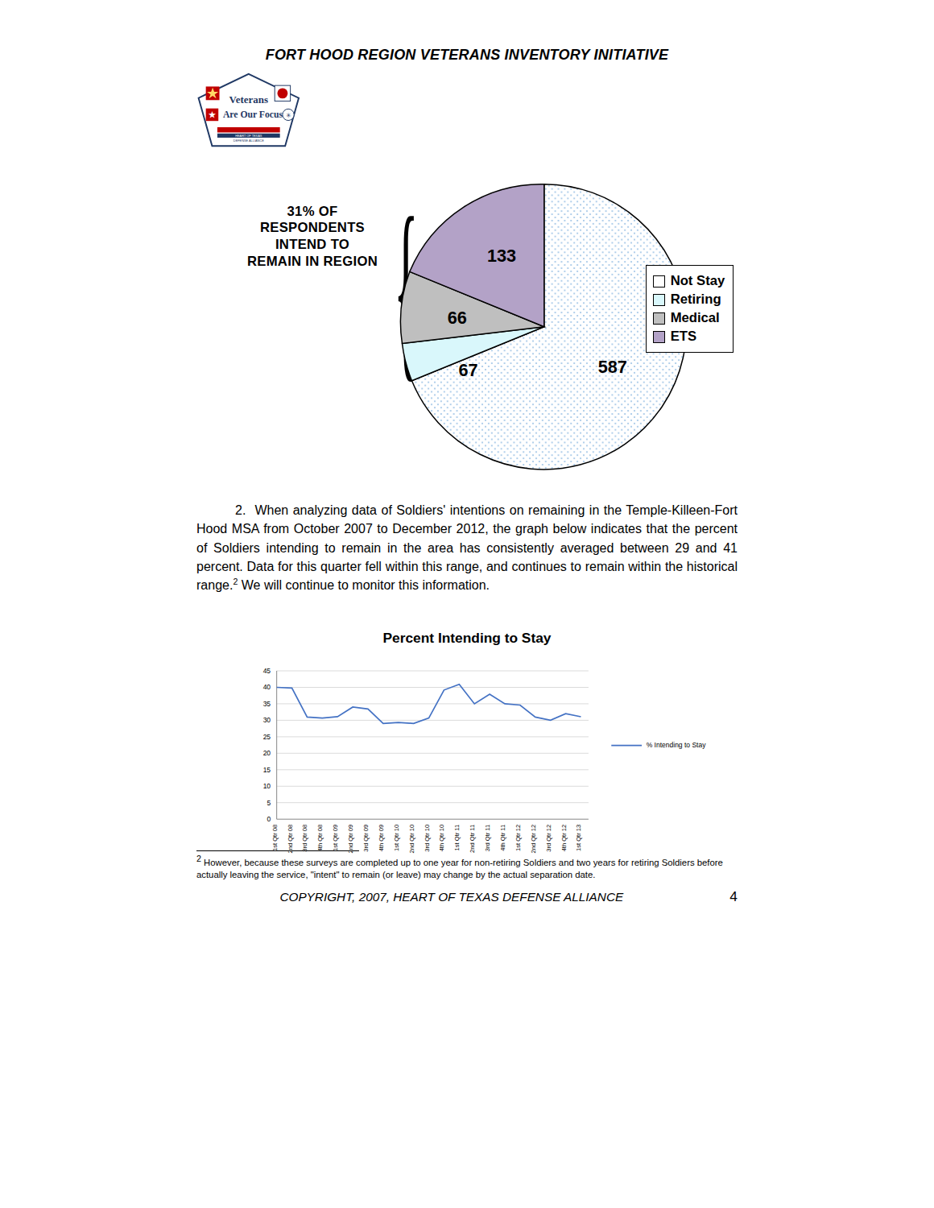FORT HOOD REGION VETERANS INVENTORY INITIATIVE
Veterans ★ Are Our Focus ✳ HEART OF TEXAS DEFENSE ALLIANCE
31% OF
RESPONDENTS
INTEND TO
REMAIN IN REGION
{
587 67 66 133
Not Stay
Retiring
Medical
ETS
2. When analyzing data of Soldiers' intentions on remaining in the Temple-Killeen-Fort Hood MSA from October 2007 to December 2012, the graph below indicates that the percent of Soldiers intending to remain in the area has consistently averaged between 29 and 41 percent. Data for this quarter fell within this range, and continues to remain within the historical range.2 We will continue to monitor this information.
Percent Intending to Stay
45 40 35 30 25 20 15 10 5 0 1st Qtr 08 2nd Qtr 08 3rd Qtr 08 4th Qtr 08 1st Qtr 09 2nd Qtr 09 3rd Qtr 09 4th Qtr 09 1st Qtr 10 2nd Qtr 10 3rd Qtr 10 4th Qtr 10 1st Qtr 11 2nd Qtr 11 3rd Qtr 11 4th Qtr 11 1st Qtr 12 2nd Qtr 12 3rd Qtr 12 4th Qtr 12 1st Qtr 13 % Intending to Stay
2 However, because these surveys are completed up to one year for non-retiring Soldiers and two years for retiring Soldiers before actually leaving the service, "intent" to remain (or leave) may change by the actual separation date.
COPYRIGHT, 2007, HEART OF TEXAS DEFENSE ALLIANCE
4